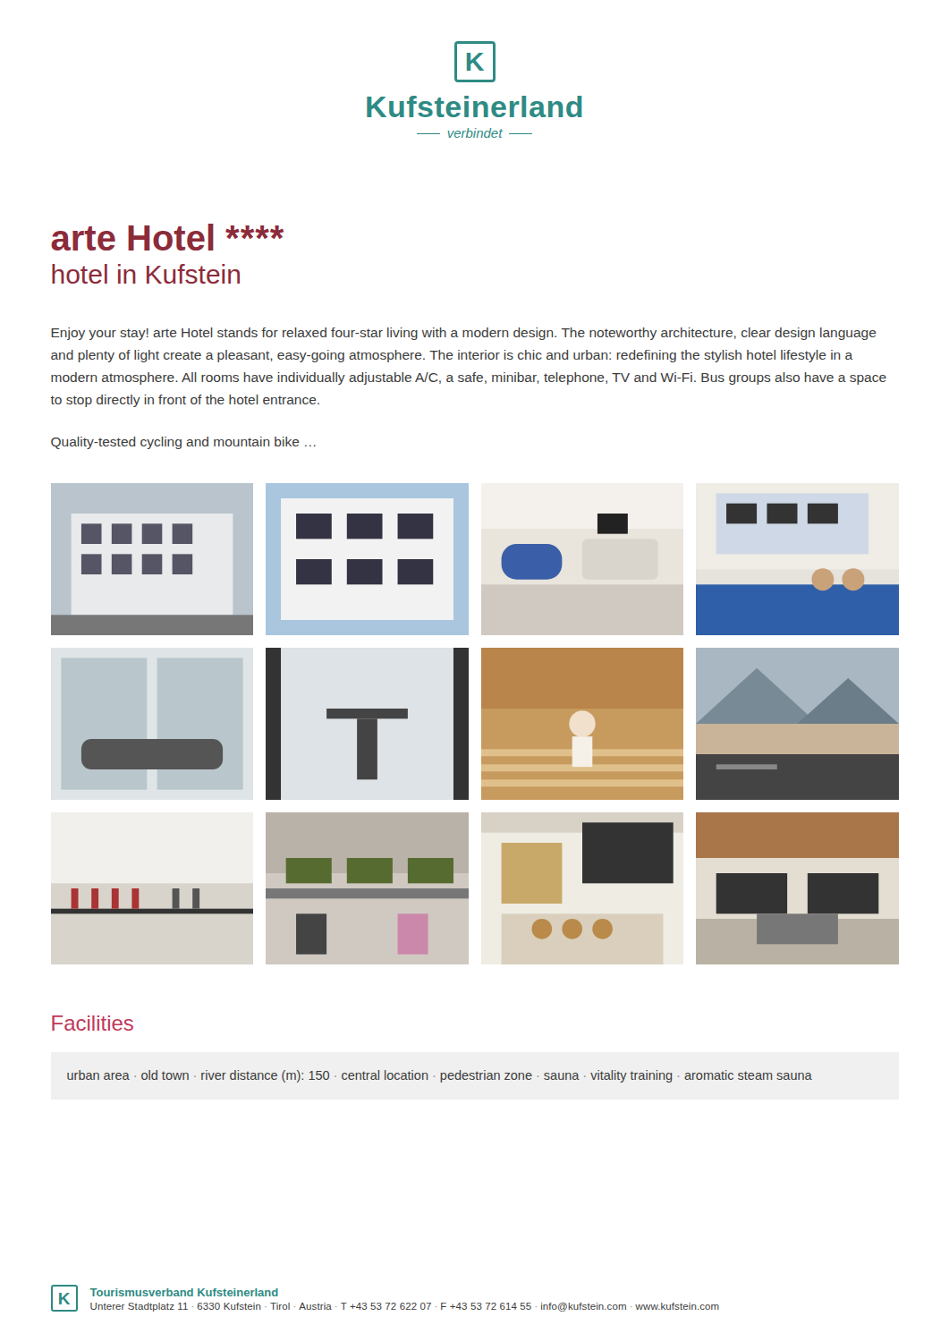Kufsteinerland
verbindet
arte Hotel ****
hotel in Kufstein
Enjoy your stay! arte Hotel stands for relaxed four-star living with a modern design. The noteworthy architecture, clear design language and plenty of light create a pleasant, easy-going atmosphere. The interior is chic and urban: redefining the stylish hotel lifestyle in a modern atmosphere. All rooms have individually adjustable A/C, a safe, minibar, telephone, TV and Wi-Fi. Bus groups also have a space to stop directly in front of the hotel entrance.
Quality-tested cycling and mountain bike …
Facilities
urban area·old town·river distance (m): 150·central location·pedestrian zone·sauna·vitality training·aromatic steam sauna
Tourismusverband Kufsteinerland
Unterer Stadtplatz 11·6330 Kufstein·Tirol·Austria·T +43 53 72 622 07·F +43 53 72 614 55·info@kufstein.com·www.kufstein.com